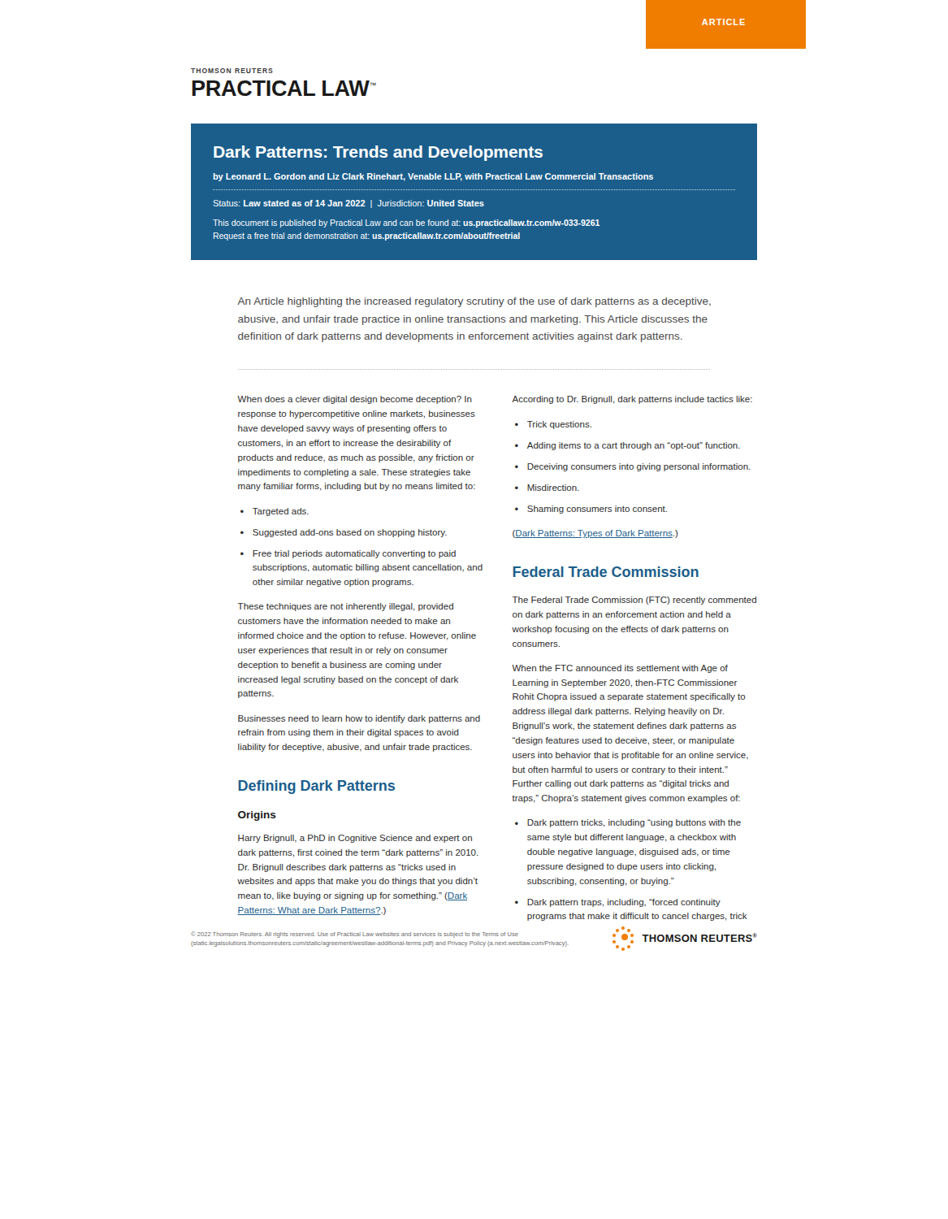ARTICLE
THOMSON REUTERS
PRACTICAL LAW™
Dark Patterns: Trends and Developments
by Leonard L. Gordon and Liz Clark Rinehart, Venable LLP, with Practical Law Commercial Transactions
Status: Law stated as of 14 Jan 2022|Jurisdiction: United States
This document is published by Practical Law and can be found at: us.practicallaw.tr.com/w-033-9261
Request a free trial and demonstration at: us.practicallaw.tr.com/about/freetrial
An Article highlighting the increased regulatory scrutiny of the use of dark patterns as a deceptive, abusive, and unfair trade practice in online transactions and marketing. This Article discusses the definition of dark patterns and developments in enforcement activities against dark patterns.
When does a clever digital design become deception? In response to hypercompetitive online markets, businesses have developed savvy ways of presenting offers to customers, in an effort to increase the desirability of products and reduce, as much as possible, any friction or impediments to completing a sale. These strategies take many familiar forms, including but by no means limited to:
Targeted ads.
Suggested add-ons based on shopping history.
Free trial periods automatically converting to paid subscriptions, automatic billing absent cancellation, and other similar negative option programs.
These techniques are not inherently illegal, provided customers have the information needed to make an informed choice and the option to refuse. However, online user experiences that result in or rely on consumer deception to benefit a business are coming under increased legal scrutiny based on the concept of dark patterns.
Businesses need to learn how to identify dark patterns and refrain from using them in their digital spaces to avoid liability for deceptive, abusive, and unfair trade practices.
Defining Dark Patterns
Origins
Harry Brignull, a PhD in Cognitive Science and expert on dark patterns, first coined the term “dark patterns” in 2010. Dr. Brignull describes dark patterns as “tricks used in websites and apps that make you do things that you didn’t mean to, like buying or signing up for something.” (Dark Patterns: What are Dark Patterns?.)
According to Dr. Brignull, dark patterns include tactics like:
Trick questions.
Adding items to a cart through an “opt-out” function.
Deceiving consumers into giving personal information.
Misdirection.
Shaming consumers into consent.
(Dark Patterns: Types of Dark Patterns.)
Federal Trade Commission
The Federal Trade Commission (FTC) recently commented on dark patterns in an enforcement action and held a workshop focusing on the effects of dark patterns on consumers.
When the FTC announced its settlement with Age of Learning in September 2020, then-FTC Commissioner Rohit Chopra issued a separate statement specifically to address illegal dark patterns. Relying heavily on Dr. Brignull’s work, the statement defines dark patterns as “design features used to deceive, steer, or manipulate users into behavior that is profitable for an online service, but often harmful to users or contrary to their intent.” Further calling out dark patterns as “digital tricks and traps,” Chopra’s statement gives common examples of:
Dark pattern tricks, including “using buttons with the same style but different language, a checkbox with double negative language, disguised ads, or time pressure designed to dupe users into clicking, subscribing, consenting, or buying.”
Dark pattern traps, including, “forced continuity programs that make it difficult to cancel charges, trick
© 2022 Thomson Reuters. All rights reserved. Use of Practical Law websites and services is subject to the Terms of Use
(static.legalsolutions.thomsonreuters.com/static/agreement/westlaw-additional-terms.pdf) and Privacy Policy (a.next.westlaw.com/Privacy).
THOMSON REUTERS®